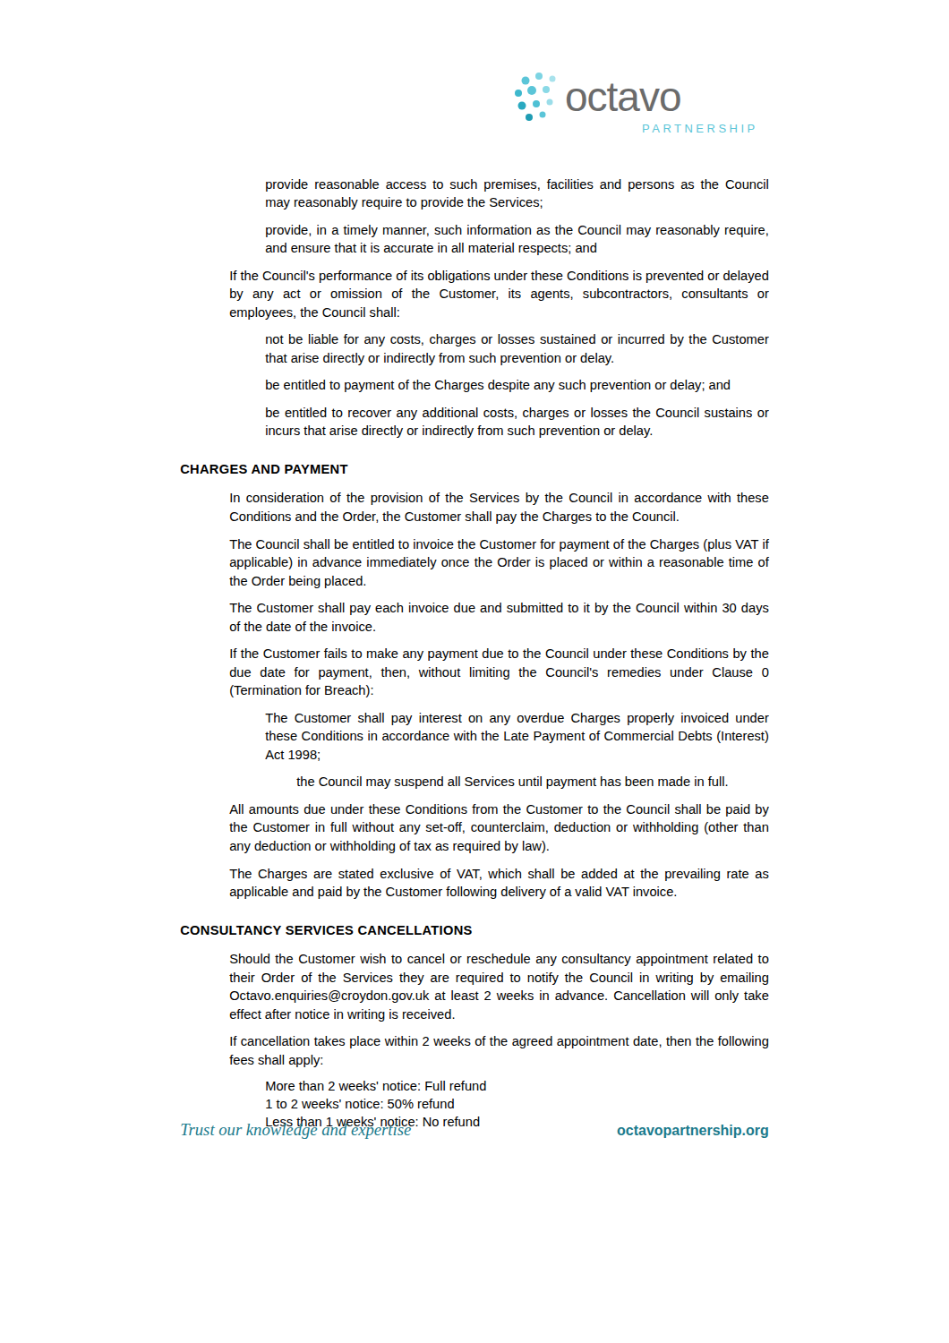octavo PARTNERSHIP
provide reasonable access to such premises, facilities and persons as the Council may reasonably require to provide the Services;
provide, in a timely manner, such information as the Council may reasonably require, and ensure that it is accurate in all material respects; and
If the Council's performance of its obligations under these Conditions is prevented or delayed by any act or omission of the Customer, its agents, subcontractors, consultants or employees, the Council shall:
not be liable for any costs, charges or losses sustained or incurred by the Customer that arise directly or indirectly from such prevention or delay.
be entitled to payment of the Charges despite any such prevention or delay; and
be entitled to recover any additional costs, charges or losses the Council sustains or incurs that arise directly or indirectly from such prevention or delay.
Charges and Payment
In consideration of the provision of the Services by the Council in accordance with these Conditions and the Order, the Customer shall pay the Charges to the Council.
The Council shall be entitled to invoice the Customer for payment of the Charges (plus VAT if applicable) in advance immediately once the Order is placed or within a reasonable time of the Order being placed.
The Customer shall pay each invoice due and submitted to it by the Council within 30 days of the date of the invoice.
If the Customer fails to make any payment due to the Council under these Conditions by the due date for payment, then, without limiting the Council's remedies under Clause 0 (Termination for Breach):
The Customer shall pay interest on any overdue Charges properly invoiced under these Conditions in accordance with the Late Payment of Commercial Debts (Interest) Act 1998;
the Council may suspend all Services until payment has been made in full.
All amounts due under these Conditions from the Customer to the Council shall be paid by the Customer in full without any set-off, counterclaim, deduction or withholding (other than any deduction or withholding of tax as required by law).
The Charges are stated exclusive of VAT, which shall be added at the prevailing rate as applicable and paid by the Customer following delivery of a valid VAT invoice.
Consultancy Services Cancellations
Should the Customer wish to cancel or reschedule any consultancy appointment related to their Order of the Services they are required to notify the Council in writing by emailing Octavo.enquiries@croydon.gov.uk at least 2 weeks in advance. Cancellation will only take effect after notice in writing is received.
If cancellation takes place within 2 weeks of the agreed appointment date, then the following fees shall apply:
More than 2 weeks' notice: Full refund
1 to 2 weeks' notice: 50% refund
Less than 1 weeks' notice: No refund
Trust our knowledge and expertise
octavopartnership.org